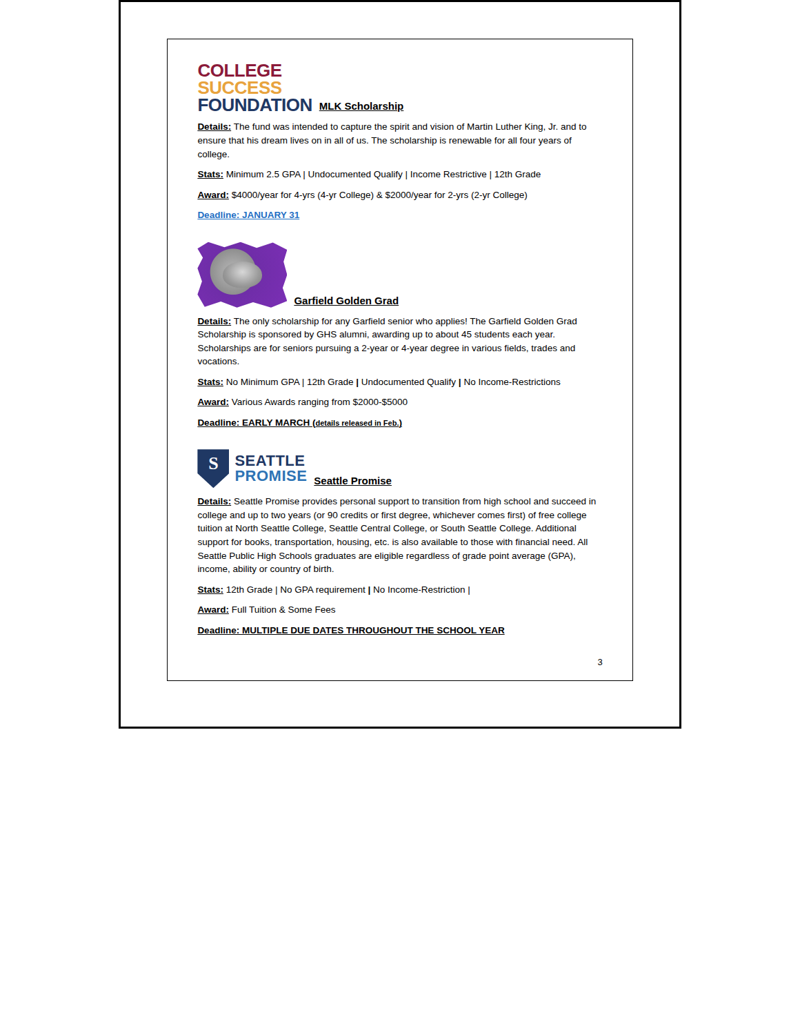COLLEGE
SUCCESS
FOUNDATION
MLK Scholarship
Details: The fund was intended to capture the spirit and vision of Martin Luther King, Jr. and to ensure that his dream lives on in all of us. The scholarship is renewable for all four years of college.
Stats: Minimum 2.5 GPA | Undocumented Qualify | Income Restrictive | 12th Grade
Award: $4000/year for 4-yrs (4-yr College) & $2000/year for 2-yrs (2-yr College)
Deadline: JANUARY 31
Garfield Golden Grad
Details: The only scholarship for any Garfield senior who applies! The Garfield Golden Grad Scholarship is sponsored by GHS alumni, awarding up to about 45 students each year. Scholarships are for seniors pursuing a 2-year or 4-year degree in various fields, trades and vocations.
Stats: No Minimum GPA | 12th Grade | Undocumented Qualify | No Income-Restrictions
Award: Various Awards ranging from $2000-$5000
Deadline: EARLY MARCH (details released in Feb.)
S
SEATTLE
PROMISE
Seattle Promise
Details: Seattle Promise provides personal support to transition from high school and succeed in college and up to two years (or 90 credits or first degree, whichever comes first) of free college tuition at North Seattle College, Seattle Central College, or South Seattle College. Additional support for books, transportation, housing, etc. is also available to those with financial need. All Seattle Public High Schools graduates are eligible regardless of grade point average (GPA), income, ability or country of birth.
Stats: 12th Grade | No GPA requirement | No Income-Restriction |
Award: Full Tuition & Some Fees
Deadline: MULTIPLE DUE DATES THROUGHOUT THE SCHOOL YEAR
3